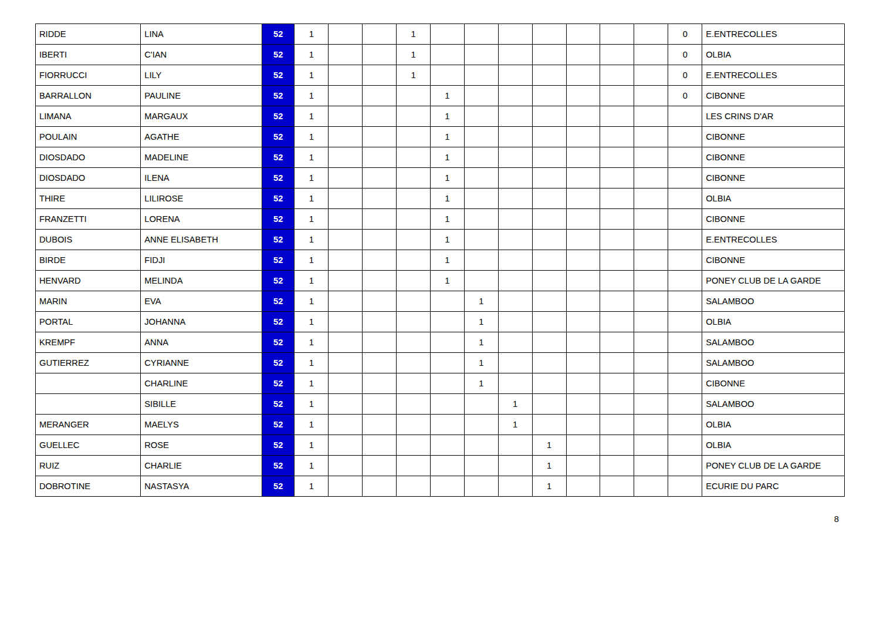| RIDDE | LINA | 52 | 1 | | | 1 | | | | | | | | 0 | E.ENTRECOLLES |
| IBERTI | C'IAN | 52 | 1 | | | 1 | | | | | | | | 0 | OLBIA |
| FIORRUCCI | LILY | 52 | 1 | | | 1 | | | | | | | | 0 | E.ENTRECOLLES |
| BARRALLON | PAULINE | 52 | 1 | | | | 1 | | | | | | | 0 | CIBONNE |
| LIMANA | MARGAUX | 52 | 1 | | | | 1 | | | | | | | | LES CRINS D'AR |
| POULAIN | AGATHE | 52 | 1 | | | | 1 | | | | | | | | CIBONNE |
| DIOSDADO | MADELINE | 52 | 1 | | | | 1 | | | | | | | | CIBONNE |
| DIOSDADO | ILENA | 52 | 1 | | | | 1 | | | | | | | | CIBONNE |
| THIRE | LILIROSE | 52 | 1 | | | | 1 | | | | | | | | OLBIA |
| FRANZETTI | LORENA | 52 | 1 | | | | 1 | | | | | | | | CIBONNE |
| DUBOIS | ANNE ELISABETH | 52 | 1 | | | | 1 | | | | | | | | E.ENTRECOLLES |
| BIRDE | FIDJI | 52 | 1 | | | | 1 | | | | | | | | CIBONNE |
| HENVARD | MELINDA | 52 | 1 | | | | 1 | | | | | | | | PONEY CLUB DE LA GARDE |
| MARIN | EVA | 52 | 1 | | | | | 1 | | | | | | | SALAMBOO |
| PORTAL | JOHANNA | 52 | 1 | | | | | 1 | | | | | | | OLBIA |
| KREMPF | ANNA | 52 | 1 | | | | | 1 | | | | | | | SALAMBOO |
| GUTIERREZ | CYRIANNE | 52 | 1 | | | | | 1 | | | | | | | SALAMBOO |
| | CHARLINE | 52 | 1 | | | | | 1 | | | | | | | CIBONNE |
| | SIBILLE | 52 | 1 | | | | | | 1 | | | | | | SALAMBOO |
| MERANGER | MAELYS | 52 | 1 | | | | | | 1 | | | | | | OLBIA |
| GUELLEC | ROSE | 52 | 1 | | | | | | | 1 | | | | | OLBIA |
| RUIZ | CHARLIE | 52 | 1 | | | | | | | 1 | | | | | PONEY CLUB DE LA GARDE |
| DOBROTINE | NASTASYA | 52 | 1 | | | | | | | 1 | | | | | ECURIE DU PARC |
8